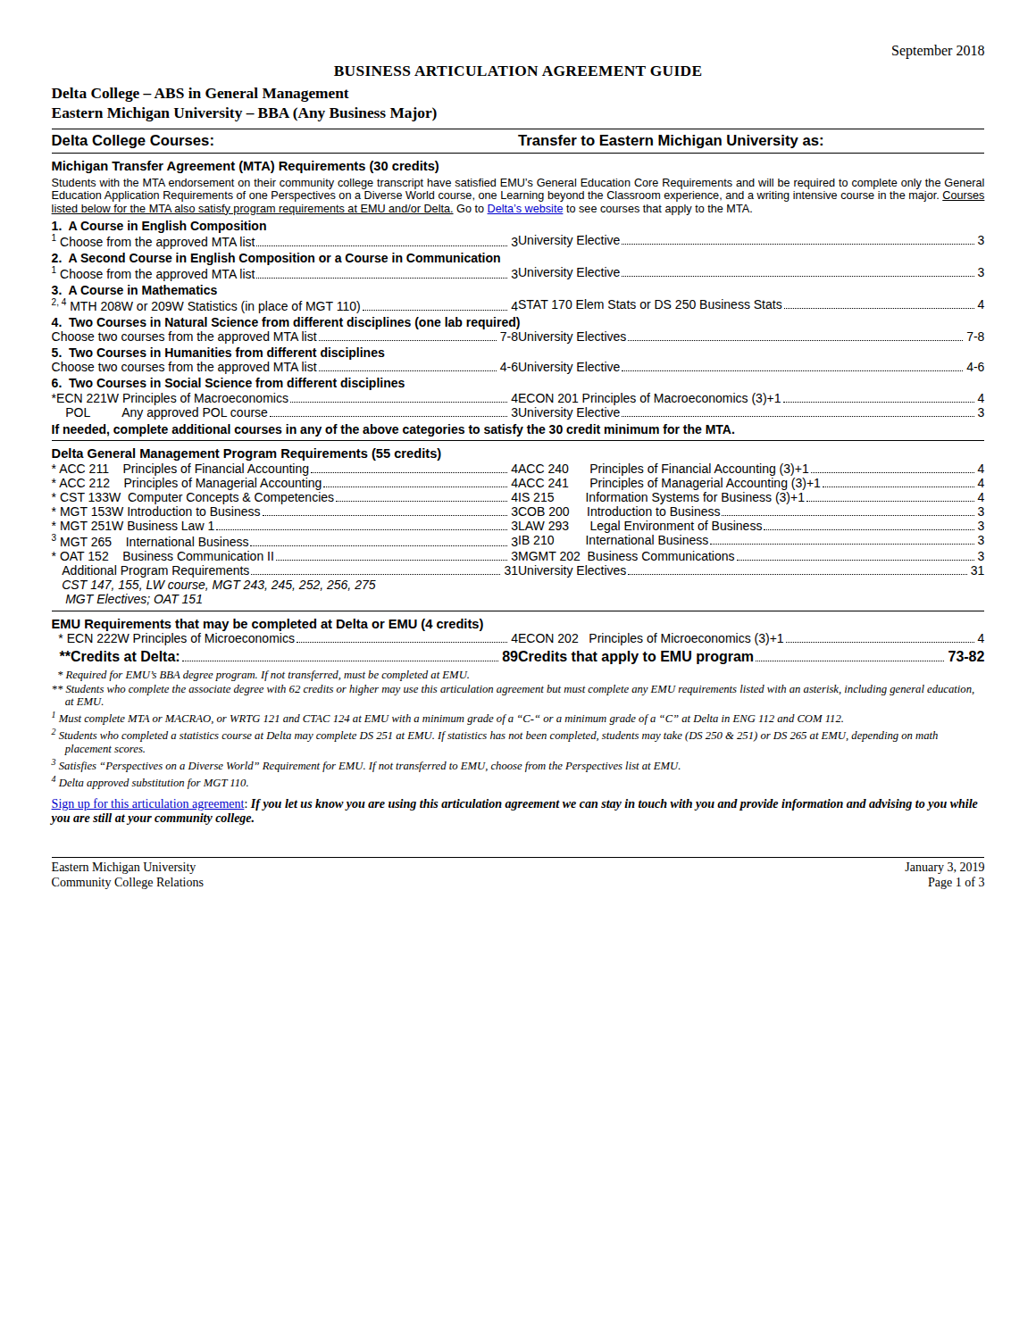September 2018
BUSINESS ARTICULATION AGREEMENT GUIDE
Delta College – ABS in General Management
Eastern Michigan University – BBA (Any Business Major)
| Delta College Courses: | Transfer to Eastern Michigan University as: |
Michigan Transfer Agreement (MTA) Requirements (30 credits)
Students with the MTA endorsement on their community college transcript have satisfied EMU’s General Education Core Requirements and will be required to complete only the General Education Application Requirements of one Perspectives on a Diverse World course, one Learning beyond the Classroom experience, and a writing intensive course in the major. Courses listed below for the MTA also satisfy program requirements at EMU and/or Delta. Go to Delta’s website to see courses that apply to the MTA.
1. A Course in English Composition
1 Choose from the approved MTA list 3
University Elective 3
2. A Second Course in English Composition or a Course in Communication
1 Choose from the approved MTA list 3
University Elective 3
3. A Course in Mathematics
2, 4 MTH 208W or 209W Statistics (in place of MGT 110) 4
STAT 170 Elem Stats or DS 250 Business Stats 4
4. Two Courses in Natural Science from different disciplines (one lab required)
Choose two courses from the approved MTA list 7-8
University Electives 7-8
5. Two Courses in Humanities from different disciplines
Choose two courses from the approved MTA list 4-6
University Elective 4-6
6. Two Courses in Social Science from different disciplines
*ECN 221W Principles of Macroeconomics 4
ECON 201 Principles of Macroeconomics (3)+1 4
POL Any approved POL course 3
University Elective 3
If needed, complete additional courses in any of the above categories to satisfy the 30 credit minimum for the MTA.
Delta General Management Program Requirements (55 credits)
* ACC 211 Principles of Financial Accounting 4
ACC 240 Principles of Financial Accounting (3)+1 4
* ACC 212 Principles of Managerial Accounting 4
ACC 241 Principles of Managerial Accounting (3)+1 4
* CST 133W Computer Concepts & Competencies 4
IS 215 Information Systems for Business (3)+1 4
* MGT 153W Introduction to Business 3
COB 200 Introduction to Business 3
* MGT 251W Business Law 1 3
LAW 293 Legal Environment of Business 3
3 MGT 265 International Business 3
IB 210 International Business 3
* OAT 152 Business Communication II 3
MGMT 202 Business Communications 3
Additional Program Requirements 31
University Electives 31
CST 147, 155, LW course, MGT 243, 245, 252, 256, 275
MGT Electives; OAT 151
EMU Requirements that may be completed at Delta or EMU (4 credits)
* ECN 222W Principles of Microeconomics 4
ECON 202 Principles of Microeconomics (3)+1 4
**Credits at Delta: 89
Credits that apply to EMU program 73-82
* Required for EMU’s BBA degree program. If not transferred, must be completed at EMU.
** Students who complete the associate degree with 62 credits or higher may use this articulation agreement but must complete any EMU requirements listed with an asterisk, including general education, at EMU.
1 Must complete MTA or MACRAO, or WRTG 121 and CTAC 124 at EMU with a minimum grade of a “C-“ or a minimum grade of a “C” at Delta in ENG 112 and COM 112.
2 Students who completed a statistics course at Delta may complete DS 251 at EMU. If statistics has not been completed, students may take (DS 250 & 251) or DS 265 at EMU, depending on math placement scores.
3 Satisfies “Perspectives on a Diverse World” Requirement for EMU. If not transferred to EMU, choose from the Perspectives list at EMU.
4 Delta approved substitution for MGT 110.
Sign up for this articulation agreement: If you let us know you are using this articulation agreement we can stay in touch with you and provide information and advising to you while you are still at your community college.
Eastern Michigan University
Community College Relations
January 3, 2019
Page 1 of 3